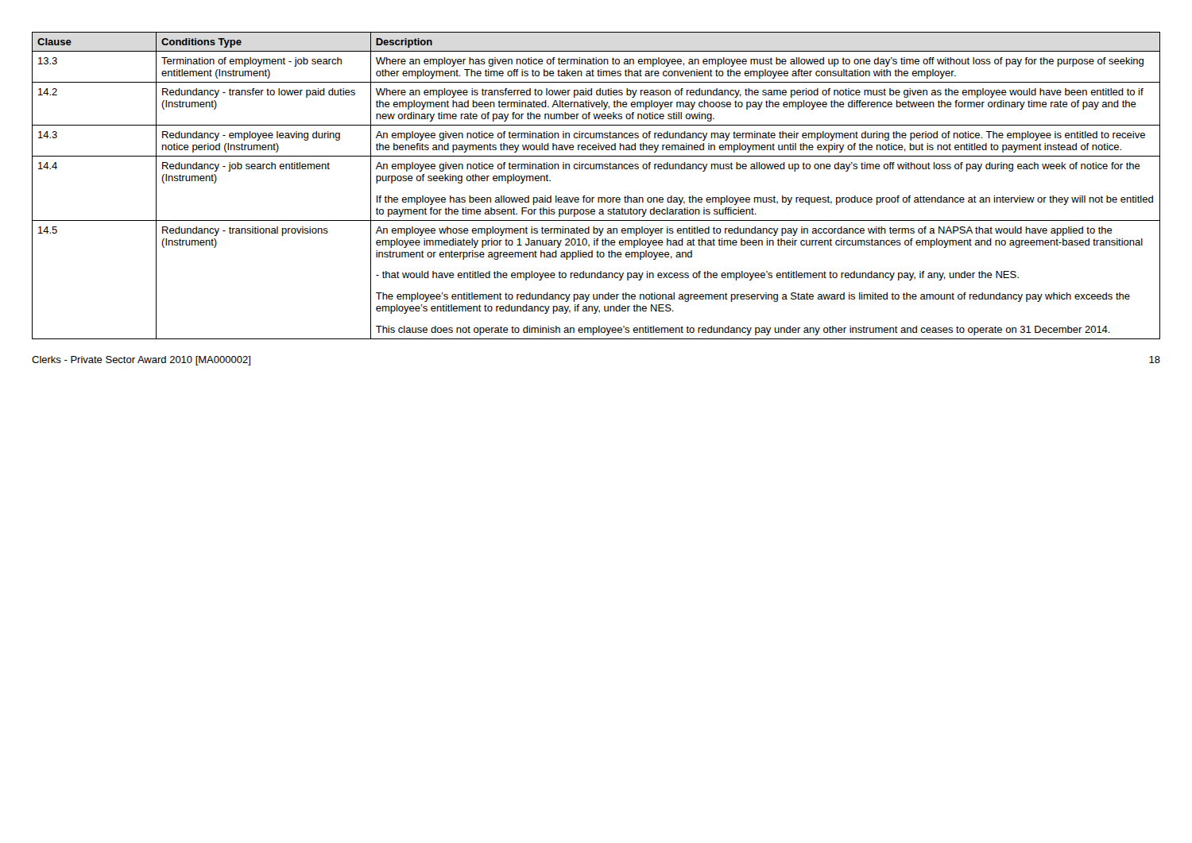| Clause | Conditions Type | Description |
| --- | --- | --- |
| 13.3 | Termination of employment - job search entitlement (Instrument) | Where an employer has given notice of termination to an employee, an employee must be allowed up to one day’s time off without loss of pay for the purpose of seeking other employment. The time off is to be taken at times that are convenient to the employee after consultation with the employer. |
| 14.2 | Redundancy - transfer to lower paid duties (Instrument) | Where an employee is transferred to lower paid duties by reason of redundancy, the same period of notice must be given as the employee would have been entitled to if the employment had been terminated. Alternatively, the employer may choose to pay the employee the difference between the former ordinary time rate of pay and the new ordinary time rate of pay for the number of weeks of notice still owing. |
| 14.3 | Redundancy - employee leaving during notice period (Instrument) | An employee given notice of termination in circumstances of redundancy may terminate their employment during the period of notice. The employee is entitled to receive the benefits and payments they would have received had they remained in employment until the expiry of the notice, but is not entitled to payment instead of notice. |
| 14.4 | Redundancy - job search entitlement (Instrument) | An employee given notice of termination in circumstances of redundancy must be allowed up to one day’s time off without loss of pay during each week of notice for the purpose of seeking other employment. If the employee has been allowed paid leave for more than one day, the employee must, by request, produce proof of attendance at an interview or they will not be entitled to payment for the time absent. For this purpose a statutory declaration is sufficient. |
| 14.5 | Redundancy - transitional provisions (Instrument) | An employee whose employment is terminated by an employer is entitled to redundancy pay in accordance with terms of a NAPSA that would have applied to the employee immediately prior to 1 January 2010, if the employee had at that time been in their current circumstances of employment and no agreement-based transitional instrument or enterprise agreement had applied to the employee, and - that would have entitled the employee to redundancy pay in excess of the employee’s entitlement to redundancy pay, if any, under the NES. The employee’s entitlement to redundancy pay under the notional agreement preserving a State award is limited to the amount of redundancy pay which exceeds the employee’s entitlement to redundancy pay, if any, under the NES. This clause does not operate to diminish an employee’s entitlement to redundancy pay under any other instrument and ceases to operate on 31 December 2014. |
Clerks - Private Sector Award 2010 [MA000002] 18